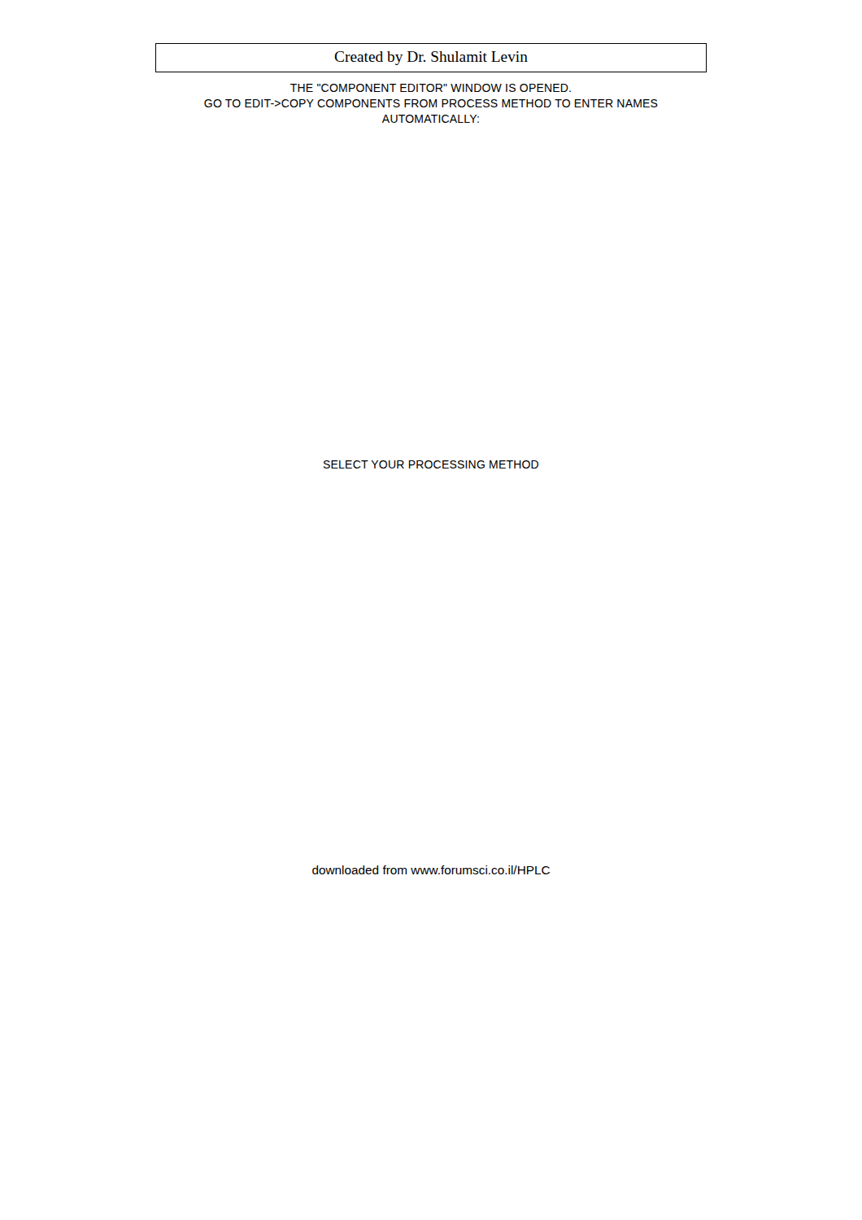Created by Dr. Shulamit Levin
THE "COMPONENT EDITOR" WINDOW IS OPENED.
GO TO EDIT->COPY COMPONENTS FROM PROCESS METHOD TO ENTER NAMES AUTOMATICALLY:
SELECT YOUR PROCESSING METHOD
downloaded from www.forumsci.co.il/HPLC